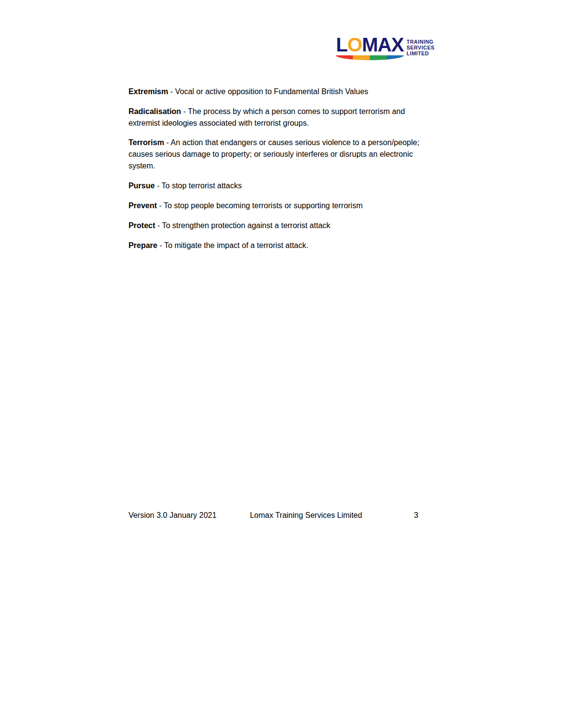LOMAX
Training
Services
Limited
Extremism - Vocal or active opposition to Fundamental British Values
Radicalisation - The process by which a person comes to support terrorism and extremist ideologies associated with terrorist groups.
Terrorism - An action that endangers or causes serious violence to a person/people; causes serious damage to property; or seriously interferes or disrupts an electronic system.
Pursue - To stop terrorist attacks
Prevent - To stop people becoming terrorists or supporting terrorism
Protect - To strengthen protection against a terrorist attack
Prepare - To mitigate the impact of a terrorist attack.
Version 3.0 January 2021
Lomax Training Services Limited
3